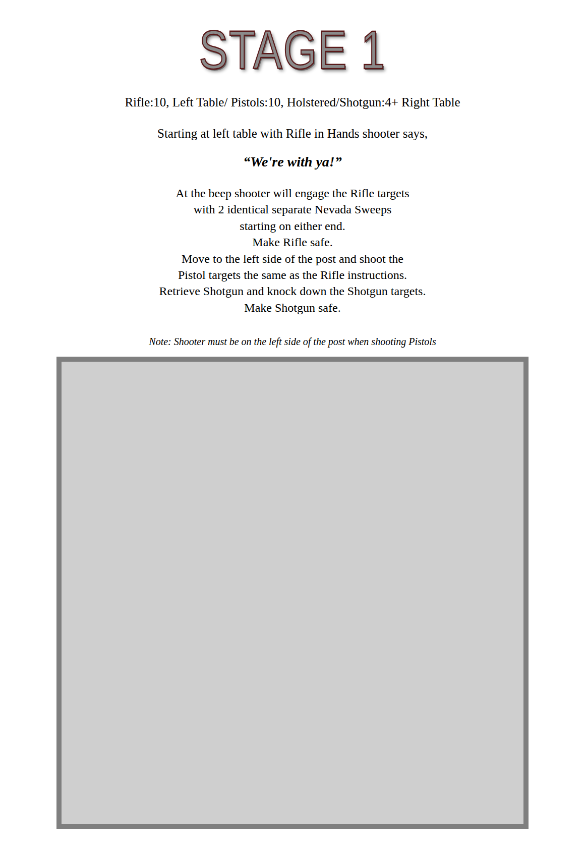STAGE 1
Rifle:10, Left Table/ Pistols:10, Holstered/Shotgun:4+ Right Table
Starting at left table with Rifle in Hands shooter says,
“We're with ya!”
At the beep shooter will engage the Rifle targets
with 2 identical separate Nevada Sweeps
starting on either end.
Make Rifle safe.
Move to the left side of the post and shoot the
Pistol targets the same as the Rifle instructions.
Retrieve Shotgun and knock down the Shotgun targets.
Make Shotgun safe.
Note: Shooter must be on the left side of the post when shooting Pistols